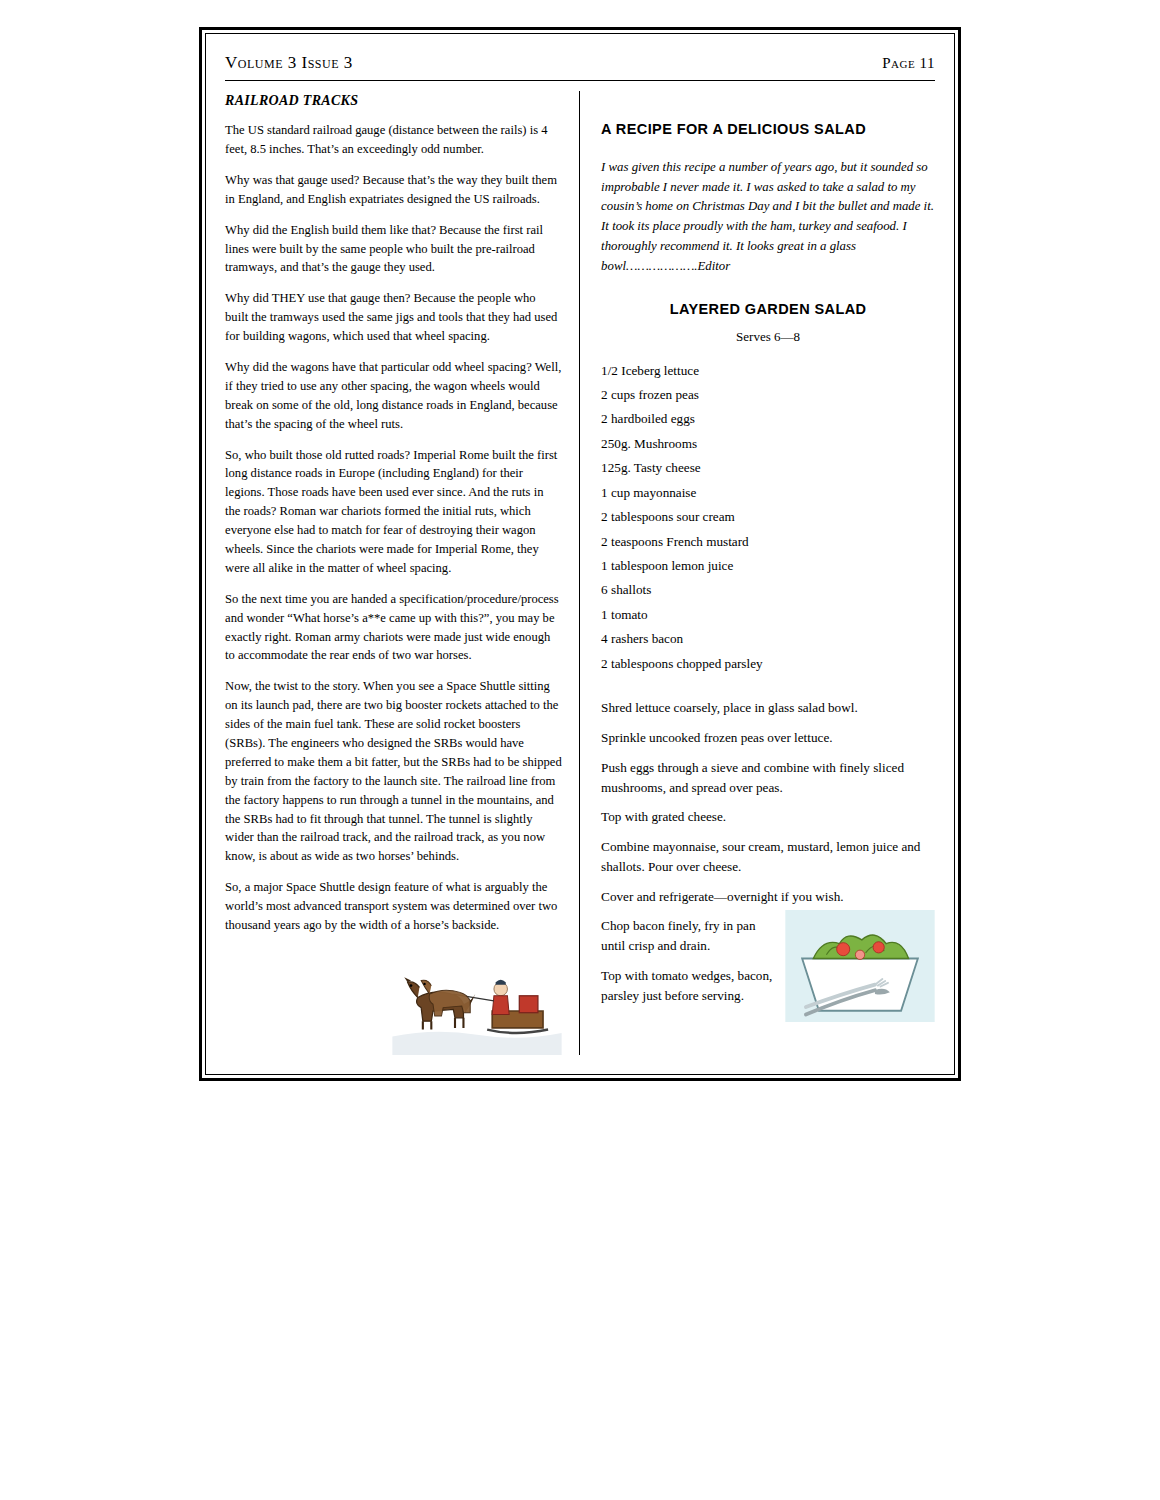Volume 3 Issue 3
Page 11
RAILROAD TRACKS
The US standard railroad gauge (distance between the rails) is 4 feet, 8.5 inches. That’s an exceedingly odd number.
Why was that gauge used? Because that’s the way they built them in England, and English expatriates designed the US railroads.
Why did the English build them like that? Because the first rail lines were built by the same people who built the pre-railroad tramways, and that’s the gauge they used.
Why did THEY use that gauge then? Because the people who built the tramways used the same jigs and tools that they had used for building wagons, which used that wheel spacing.
Why did the wagons have that particular odd wheel spacing? Well, if they tried to use any other spacing, the wagon wheels would break on some of the old, long distance roads in England, because that’s the spacing of the wheel ruts.
So, who built those old rutted roads? Imperial Rome built the first long distance roads in Europe (including England) for their legions. Those roads have been used ever since. And the ruts in the roads? Roman war chariots formed the initial ruts, which everyone else had to match for fear of destroying their wagon wheels. Since the chariots were made for Imperial Rome, they were all alike in the matter of wheel spacing.
So the next time you are handed a specification/procedure/process and wonder “What horse’s a**e came up with this?”, you may be exactly right. Roman army chariots were made just wide enough to accommodate the rear ends of two war horses.
Now, the twist to the story. When you see a Space Shuttle sitting on its launch pad, there are two big booster rockets attached to the sides of the main fuel tank. These are solid rocket boosters (SRBs). The engineers who designed the SRBs would have preferred to make them a bit fatter, but the SRBs had to be shipped by train from the factory to the launch site. The railroad line from the factory happens to run through a tunnel in the mountains, and the SRBs had to fit through that tunnel. The tunnel is slightly wider than the railroad track, and the railroad track, as you now know, is about as wide as two horses’ behinds.
So, a major Space Shuttle design feature of what is arguably the world’s most advanced transport system was determined over two thousand years ago by the width of a horse’s backside.
A RECIPE FOR A DELICIOUS SALAD
I was given this recipe a number of years ago, but it sounded so improbable I never made it. I was asked to take a salad to my cousin’s home on Christmas Day and I bit the bullet and made it. It took its place proudly with the ham, turkey and seafood. I thoroughly recommend it. It looks great in a glass bowl……………….Editor
LAYERED GARDEN SALAD
Serves 6—8
1/2 Iceberg lettuce
2 cups frozen peas
2 hardboiled eggs
250g. Mushrooms
125g. Tasty cheese
1 cup mayonnaise
2 tablespoons sour cream
2 teaspoons French mustard
1 tablespoon lemon juice
6 shallots
1 tomato
4 rashers bacon
2 tablespoons chopped parsley
Shred lettuce coarsely, place in glass salad bowl.
Sprinkle uncooked frozen peas over lettuce.
Push eggs through a sieve and combine with finely sliced mushrooms, and spread over peas.
Top with grated cheese.
Combine mayonnaise, sour cream, mustard, lemon juice and shallots. Pour over cheese.
Cover and refrigerate—overnight if you wish.
Chop bacon finely, fry in pan until crisp and drain.
Top with tomato wedges, bacon, parsley just before serving.